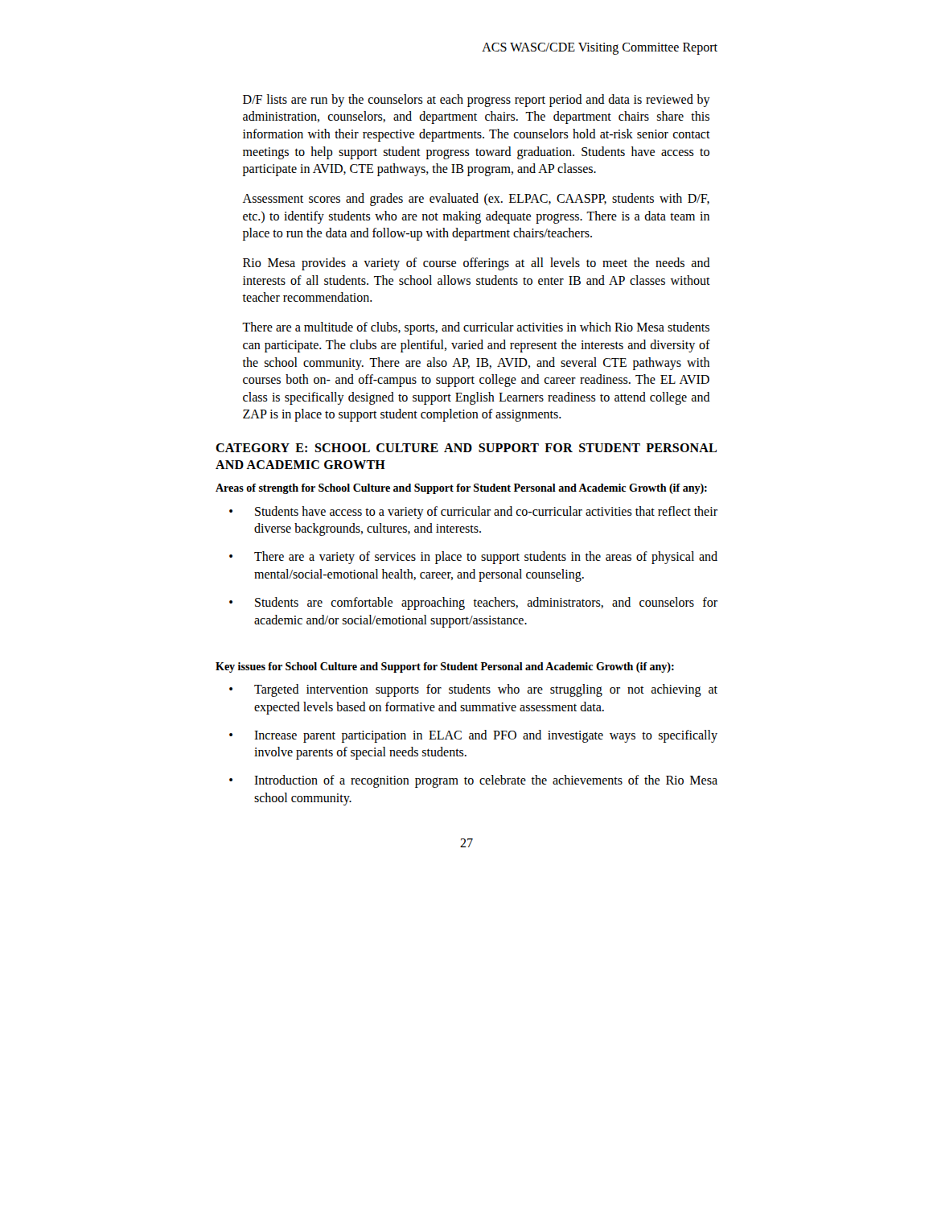ACS WASC/CDE Visiting Committee Report
D/F lists are run by the counselors at each progress report period and data is reviewed by administration, counselors, and department chairs. The department chairs share this information with their respective departments. The counselors hold at-risk senior contact meetings to help support student progress toward graduation. Students have access to participate in AVID, CTE pathways, the IB program, and AP classes.
Assessment scores and grades are evaluated (ex. ELPAC, CAASPP, students with D/F, etc.) to identify students who are not making adequate progress. There is a data team in place to run the data and follow-up with department chairs/teachers.
Rio Mesa provides a variety of course offerings at all levels to meet the needs and interests of all students. The school allows students to enter IB and AP classes without teacher recommendation.
There are a multitude of clubs, sports, and curricular activities in which Rio Mesa students can participate. The clubs are plentiful, varied and represent the interests and diversity of the school community. There are also AP, IB, AVID, and several CTE pathways with courses both on- and off-campus to support college and career readiness. The EL AVID class is specifically designed to support English Learners readiness to attend college and ZAP is in place to support student completion of assignments.
Category E: School Culture and Support for Student Personal and Academic Growth
Areas of strength for School Culture and Support for Student Personal and Academic Growth (if any):
Students have access to a variety of curricular and co-curricular activities that reflect their diverse backgrounds, cultures, and interests.
There are a variety of services in place to support students in the areas of physical and mental/social-emotional health, career, and personal counseling.
Students are comfortable approaching teachers, administrators, and counselors for academic and/or social/emotional support/assistance.
Key issues for School Culture and Support for Student Personal and Academic Growth (if any):
Targeted intervention supports for students who are struggling or not achieving at expected levels based on formative and summative assessment data.
Increase parent participation in ELAC and PFO and investigate ways to specifically involve parents of special needs students.
Introduction of a recognition program to celebrate the achievements of the Rio Mesa school community.
27